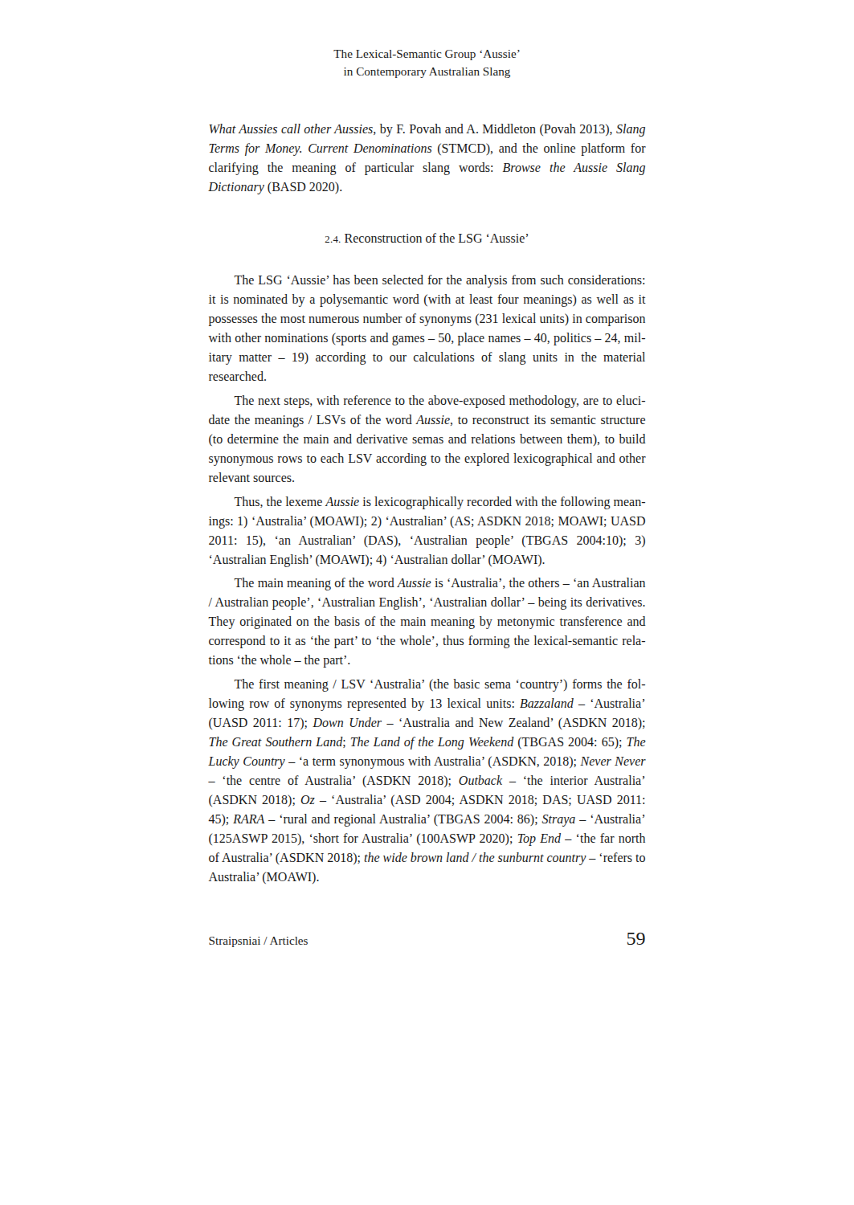The Lexical-Semantic Group ‘Aussie’
in Contemporary Australian Slang
What Aussies call other Aussies, by F. Povah and A. Middleton (Povah 2013), Slang Terms for Money. Current Denominations (STMCD), and the online platform for clarifying the meaning of particular slang words: Browse the Aussie Slang Dictionary (BASD 2020).
2.4. Reconstruction of the LSG ‘Aussie’
The LSG ‘Aussie’ has been selected for the analysis from such considerations: it is nominated by a polysemantic word (with at least four meanings) as well as it possesses the most numerous number of synonyms (231 lexical units) in comparison with other nominations (sports and games – 50, place names – 40, politics – 24, military matter – 19) according to our calculations of slang units in the material researched.
The next steps, with reference to the above-exposed methodology, are to elucidate the meanings / LSVs of the word Aussie, to reconstruct its semantic structure (to determine the main and derivative semas and relations between them), to build synonymous rows to each LSV according to the explored lexicographical and other relevant sources.
Thus, the lexeme Aussie is lexicographically recorded with the following meanings: 1) ‘Australia’ (MOAWI); 2) ‘Australian’ (AS; ASDKN 2018; MOAWI; UASD 2011: 15), ‘an Australian’ (DAS), ‘Australian people’ (TBGAS 2004:10); 3) ‘Australian English’ (MOAWI); 4) ‘Australian dollar’ (MOAWI).
The main meaning of the word Aussie is ‘Australia’, the others – ‘an Australian / Australian people’, ‘Australian English’, ‘Australian dollar’ – being its derivatives. They originated on the basis of the main meaning by metonymic transference and correspond to it as ‘the part’ to ‘the whole’, thus forming the lexical-semantic relations ‘the whole – the part’.
The first meaning / LSV ‘Australia’ (the basic sema ‘country’) forms the following row of synonyms represented by 13 lexical units: Bazzaland – ‘Australia’ (UASD 2011: 17); Down Under – ‘Australia and New Zealand’ (ASDKN 2018); The Great Southern Land; The Land of the Long Weekend (TBGAS 2004: 65); The Lucky Country – ‘a term synonymous with Australia’ (ASDKN, 2018); Never Never – ‘the centre of Australia’ (ASDKN 2018); Outback – ‘the interior Australia’ (ASDKN 2018); Oz – ‘Australia’ (ASD 2004; ASDKN 2018; DAS; UASD 2011: 45); RARA – ‘rural and regional Australia’ (TBGAS 2004: 86); Straya – ‘Australia’ (125ASWP 2015), ‘short for Australia’ (100ASWP 2020); Top End – ‘the far north of Australia’ (ASDKN 2018); the wide brown land / the sunburnt country – ‘refers to Australia’ (MOAWI).
Straipsniai / Articles 59